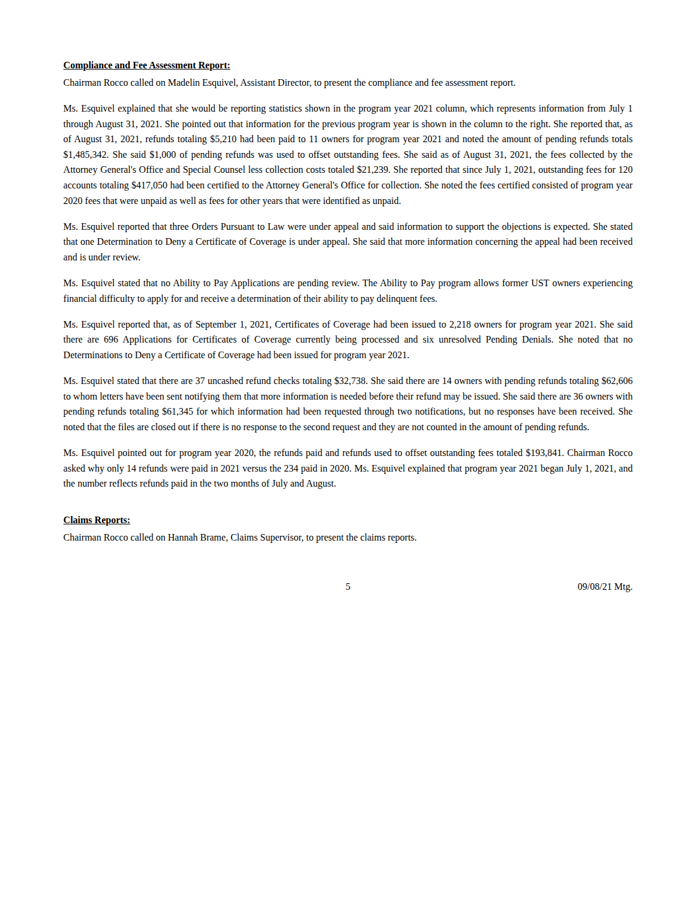Compliance and Fee Assessment Report:
Chairman Rocco called on Madelin Esquivel, Assistant Director, to present the compliance and fee assessment report.
Ms. Esquivel explained that she would be reporting statistics shown in the program year 2021 column, which represents information from July 1 through August 31, 2021. She pointed out that information for the previous program year is shown in the column to the right. She reported that, as of August 31, 2021, refunds totaling $5,210 had been paid to 11 owners for program year 2021 and noted the amount of pending refunds totals $1,485,342. She said $1,000 of pending refunds was used to offset outstanding fees. She said as of August 31, 2021, the fees collected by the Attorney General's Office and Special Counsel less collection costs totaled $21,239. She reported that since July 1, 2021, outstanding fees for 120 accounts totaling $417,050 had been certified to the Attorney General's Office for collection. She noted the fees certified consisted of program year 2020 fees that were unpaid as well as fees for other years that were identified as unpaid.
Ms. Esquivel reported that three Orders Pursuant to Law were under appeal and said information to support the objections is expected. She stated that one Determination to Deny a Certificate of Coverage is under appeal. She said that more information concerning the appeal had been received and is under review.
Ms. Esquivel stated that no Ability to Pay Applications are pending review. The Ability to Pay program allows former UST owners experiencing financial difficulty to apply for and receive a determination of their ability to pay delinquent fees.
Ms. Esquivel reported that, as of September 1, 2021, Certificates of Coverage had been issued to 2,218 owners for program year 2021. She said there are 696 Applications for Certificates of Coverage currently being processed and six unresolved Pending Denials. She noted that no Determinations to Deny a Certificate of Coverage had been issued for program year 2021.
Ms. Esquivel stated that there are 37 uncashed refund checks totaling $32,738. She said there are 14 owners with pending refunds totaling $62,606 to whom letters have been sent notifying them that more information is needed before their refund may be issued. She said there are 36 owners with pending refunds totaling $61,345 for which information had been requested through two notifications, but no responses have been received. She noted that the files are closed out if there is no response to the second request and they are not counted in the amount of pending refunds.
Ms. Esquivel pointed out for program year 2020, the refunds paid and refunds used to offset outstanding fees totaled $193,841. Chairman Rocco asked why only 14 refunds were paid in 2021 versus the 234 paid in 2020. Ms. Esquivel explained that program year 2021 began July 1, 2021, and the number reflects refunds paid in the two months of July and August.
Claims Reports:
Chairman Rocco called on Hannah Brame, Claims Supervisor, to present the claims reports.
5 09/08/21 Mtg.